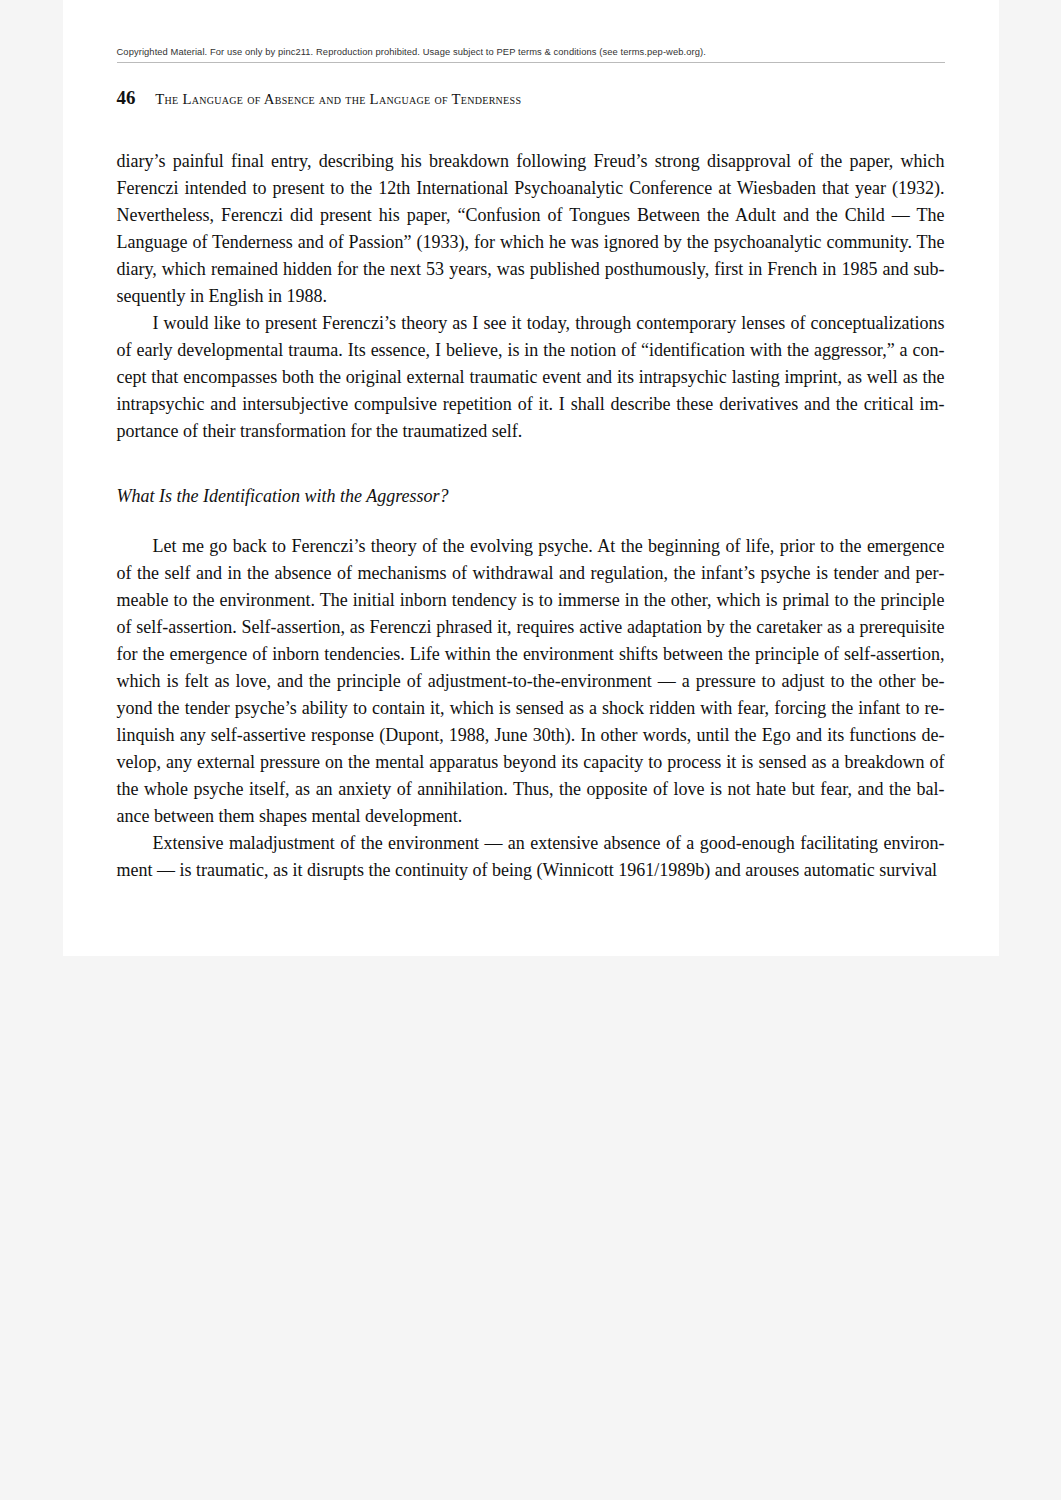Copyrighted Material. For use only by pinc211. Reproduction prohibited. Usage subject to PEP terms & conditions (see terms.pep-web.org).
46 The Language of Absence and the Language of Tenderness
diary’s painful final entry, describing his breakdown following Freud’s strong disapproval of the paper, which Ferenczi intended to present to the 12th International Psychoanalytic Conference at Wiesbaden that year (1932). Nevertheless, Ferenczi did present his paper, “Confusion of Tongues Between the Adult and the Child — The Language of Tenderness and of Passion” (1933), for which he was ignored by the psychoanalytic community. The diary, which remained hidden for the next 53 years, was published posthumously, first in French in 1985 and subsequently in English in 1988.
I would like to present Ferenczi’s theory as I see it today, through contemporary lenses of conceptualizations of early developmental trauma. Its essence, I believe, is in the notion of “identification with the aggressor,” a concept that encompasses both the original external traumatic event and its intrapsychic lasting imprint, as well as the intrapsychic and intersubjective compulsive repetition of it. I shall describe these derivatives and the critical importance of their transformation for the traumatized self.
What Is the Identification with the Aggressor?
Let me go back to Ferenczi’s theory of the evolving psyche. At the beginning of life, prior to the emergence of the self and in the absence of mechanisms of withdrawal and regulation, the infant’s psyche is tender and permeable to the environment. The initial inborn tendency is to immerse in the other, which is primal to the principle of self-assertion. Self-assertion, as Ferenczi phrased it, requires active adaptation by the caretaker as a prerequisite for the emergence of inborn tendencies. Life within the environment shifts between the principle of self-assertion, which is felt as love, and the principle of adjustment-to-the-environment — a pressure to adjust to the other beyond the tender psyche’s ability to contain it, which is sensed as a shock ridden with fear, forcing the infant to relinquish any self-assertive response (Dupont, 1988, June 30th). In other words, until the Ego and its functions develop, any external pressure on the mental apparatus beyond its capacity to process it is sensed as a breakdown of the whole psyche itself, as an anxiety of annihilation. Thus, the opposite of love is not hate but fear, and the balance between them shapes mental development.
Extensive maladjustment of the environment — an extensive absence of a good-enough facilitating environment — is traumatic, as it disrupts the continuity of being (Winnicott 1961/1989b) and arouses automatic survival